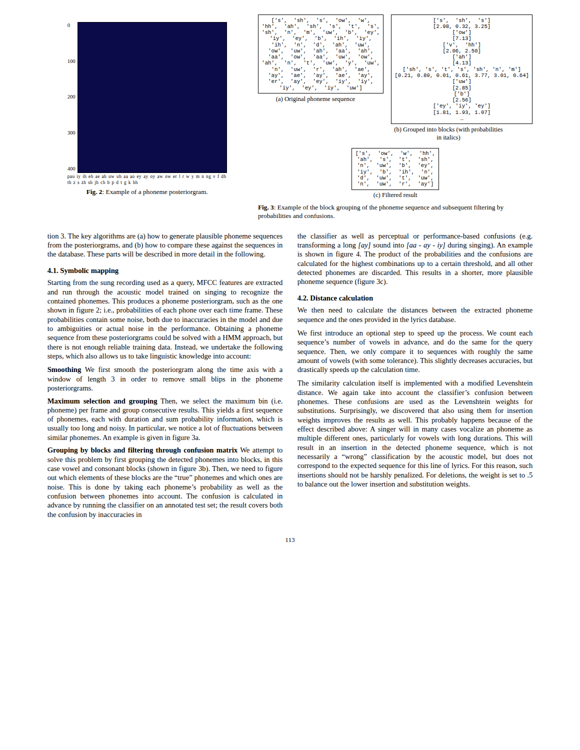0 100 200 300 400
pau iy ih eh ae ah uw uh aa ao ey ay oy aw ow er l r w y m n ng v f dh th z s zh sh jh ch b p d t g k hh
Fig. 2: Example of a phoneme posteriorgram.
['s', 'sh', 's', 'ow', 'w', 'hh', 'ah', 'sh', 's', 't', 's', 'sh', 'n', 'm', 'uw', 'b', 'ey', 'iy', 'ey', 'b', 'ih', 'iy', 'ih', 'n', 'd', 'ah', 'uw', 'ow', 'uw', 'ah', 'aa', 'ah', 'aa', 'ow', 'aa', 'uw', 'ow', 'ah', 'n', 't', 'uw', 'y', 'uw', 'n', 'uw', 'r', 'ah', 'ae', 'ay', 'ae', 'ay', 'ae', 'ay', 'er', 'ay', 'ey', 'iy', 'iy', 'iy', 'ey', 'iy', 'uw']
(a) Original phoneme sequence
['s', 'sh', 's'] [2.98, 0.32, 3.25] ['ow'] [7.13] ['v', 'hh'] [2.06, 2.50] ['ah'] [4.13] ['sh', 's', 't', 's', 'sh', 'n', 'm'] [0.21, 0.89, 0.01, 0.61, 3.77, 3.01, 0.64] ['uw'] [2.85] ['b'] [2.56] ['ey', 'iy', 'ey'] [1.81, 1.93, 1.07] …
(b) Grouped into blocks (with probabilities in italics)
['s', 'ow', 'w', 'hh', 'ah', 's', 't', 'sh', 'n', 'uw', 'b', 'ey', 'iy', 'b', 'ih', 'n', 'd', 'uw', 't', 'uw', 'n', 'uw', 'r', 'ay']
(c) Filtered result
Fig. 3: Example of the block grouping of the phoneme sequence and subsequent filtering by probabilities and confusions.
tion 3. The key algorithms are (a) how to generate plausible phoneme sequences from the posteriorgrams, and (b) how to compare these against the sequences in the database. These parts will be described in more detail in the following.
4.1. Symbolic mapping
Starting from the sung recording used as a query, MFCC features are extracted and run through the acoustic model trained on singing to recognize the contained phonemes. This produces a phoneme posteriorgram, such as the one shown in figure 2; i.e., probabilities of each phone over each time frame. These probabilities contain some noise, both due to inaccuracies in the model and due to ambiguities or actual noise in the performance. Obtaining a phoneme sequence from these posteriorgrams could be solved with a HMM approach, but there is not enough reliable training data. Instead, we undertake the following steps, which also allows us to take linguistic knowledge into account:
Smoothing We first smooth the posteriorgram along the time axis with a window of length 3 in order to remove small blips in the phoneme posteriorgrams.
Maximum selection and grouping Then, we select the maximum bin (i.e. phoneme) per frame and group consecutive results. This yields a first sequence of phonemes, each with duration and sum probability information, which is usually too long and noisy. In particular, we notice a lot of fluctuations between similar phonemes. An example is given in figure 3a.
Grouping by blocks and filtering through confusion matrix We attempt to solve this problem by first grouping the detected phonemes into blocks, in this case vowel and consonant blocks (shown in figure 3b). Then, we need to figure out which elements of these blocks are the “true” phonemes and which ones are noise. This is done by taking each phoneme’s probability as well as the confusion between phonemes into account. The confusion is calculated in advance by running the classifier on an annotated test set; the result covers both the confusion by inaccuracies in
the classifier as well as perceptual or performance-based confusions (e.g. transforming a long [ay] sound into [aa - ay - iy] during singing). An example is shown in figure 4. The product of the probabilities and the confusions are calculated for the highest combinations up to a certain threshold, and all other detected phonemes are discarded. This results in a shorter, more plausible phoneme sequence (figure 3c).
4.2. Distance calculation
We then need to calculate the distances between the extracted phoneme sequence and the ones provided in the lyrics database.
We first introduce an optional step to speed up the process. We count each sequence’s number of vowels in advance, and do the same for the query sequence. Then, we only compare it to sequences with roughly the same amount of vowels (with some tolerance). This slightly decreases accuracies, but drastically speeds up the calculation time.
The similarity calculation itself is implemented with a modified Levenshtein distance. We again take into account the classifier’s confusion between phonemes. These confusions are used as the Levenshtein weights for substitutions. Surprisingly, we discovered that also using them for insertion weights improves the results as well. This probably happens because of the effect described above: A singer will in many cases vocalize an phoneme as multiple different ones, particularly for vowels with long durations. This will result in an insertion in the detected phoneme sequence, which is not necessarily a “wrong” classification by the acoustic model, but does not correspond to the expected sequence for this line of lyrics. For this reason, such insertions should not be harshly penalized. For deletions, the weight is set to .5 to balance out the lower insertion and substitution weights.
113